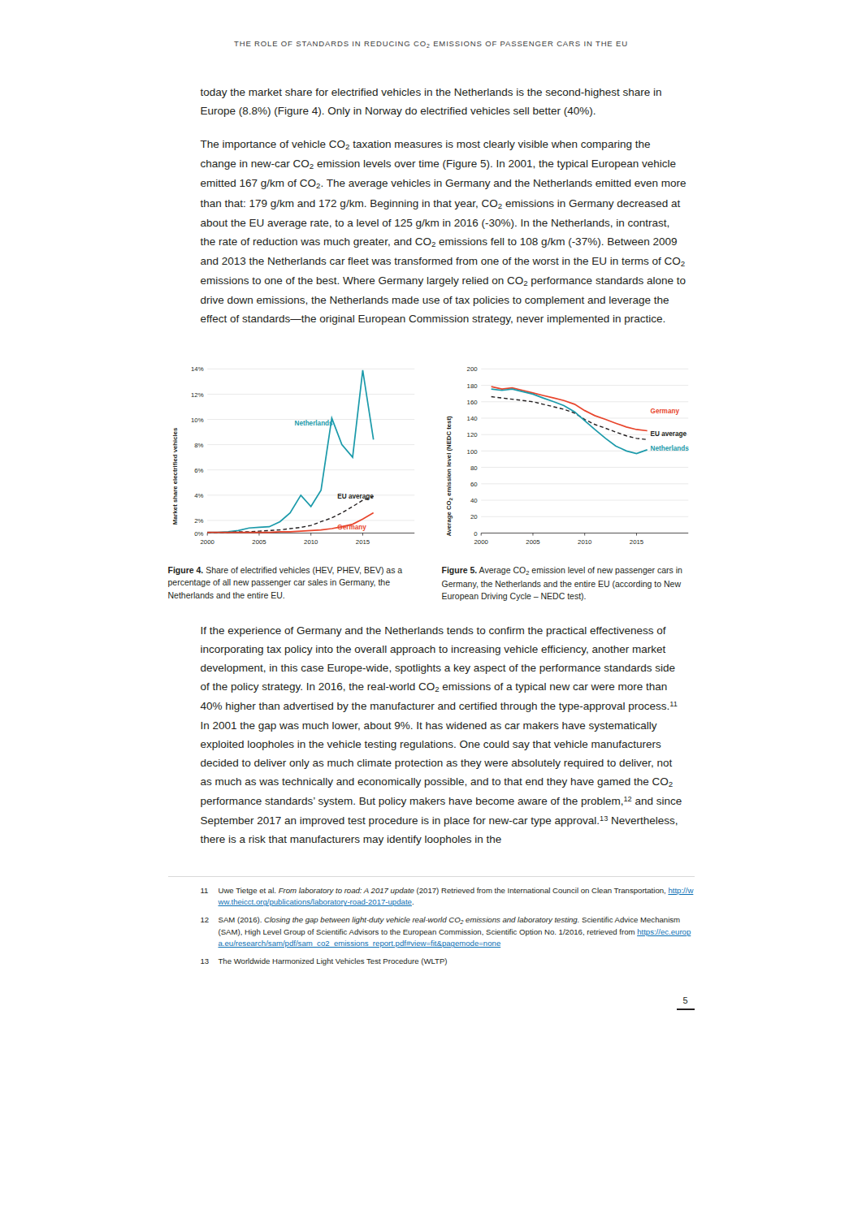The role of standards in reducing CO2 emissions of passenger cars in the EU
today the market share for electrified vehicles in the Netherlands is the second-highest share in Europe (8.8%) (Figure 4). Only in Norway do electrified vehicles sell better (40%).
The importance of vehicle CO2 taxation measures is most clearly visible when comparing the change in new-car CO2 emission levels over time (Figure 5). In 2001, the typical European vehicle emitted 167 g/km of CO2. The average vehicles in Germany and the Netherlands emitted even more than that: 179 g/km and 172 g/km. Beginning in that year, CO2 emissions in Germany decreased at about the EU average rate, to a level of 125 g/km in 2016 (-30%). In the Netherlands, in contrast, the rate of reduction was much greater, and CO2 emissions fell to 108 g/km (-37%). Between 2009 and 2013 the Netherlands car fleet was transformed from one of the worst in the EU in terms of CO2 emissions to one of the best. Where Germany largely relied on CO2 performance standards alone to drive down emissions, the Netherlands made use of tax policies to complement and leverage the effect of standards—the original European Commission strategy, never implemented in practice.
Market share electrified vehicles 14% 12% 10% 8% 6% 4% 2% 0% 2000 2005 2010 2015 Netherlands EU average Germany
Figure 4. Share of electrified vehicles (HEV, PHEV, BEV) as a percentage of all new passenger car sales in Germany, the Netherlands and the entire EU.
Average CO2 emission level (NEDC test) 200 180 160 140 120 100 80 60 40 20 0 2000 2005 2010 2015 Germany EU average Netherlands
Figure 5. Average CO2 emission level of new passenger cars in Germany, the Netherlands and the entire EU (according to New European Driving Cycle – NEDC test).
If the experience of Germany and the Netherlands tends to confirm the practical effectiveness of incorporating tax policy into the overall approach to increasing vehicle efficiency, another market development, in this case Europe-wide, spotlights a key aspect of the performance standards side of the policy strategy. In 2016, the real-world CO2 emissions of a typical new car were more than 40% higher than advertised by the manufacturer and certified through the type-approval process.11 In 2001 the gap was much lower, about 9%. It has widened as car makers have systematically exploited loopholes in the vehicle testing regulations. One could say that vehicle manufacturers decided to deliver only as much climate protection as they were absolutely required to deliver, not as much as was technically and economically possible, and to that end they have gamed the CO2 performance standards’ system. But policy makers have become aware of the problem,12 and since September 2017 an improved test procedure is in place for new-car type approval.13 Nevertheless, there is a risk that manufacturers may identify loopholes in the
Uwe Tietge et al. From laboratory to road: A 2017 update (2017) Retrieved from the International Council on Clean Transportation, http://www.theicct.org/publications/laboratory-road-2017-update.
SAM (2016). Closing the gap between light-duty vehicle real-world CO2 emissions and laboratory testing. Scientific Advice Mechanism (SAM), High Level Group of Scientific Advisors to the European Commission, Scientific Option No. 1/2016, retrieved from https://ec.europa.eu/research/sam/pdf/sam_co2_emissions_report.pdf#view=fit&pagemode=none
The Worldwide Harmonized Light Vehicles Test Procedure (WLTP)
5